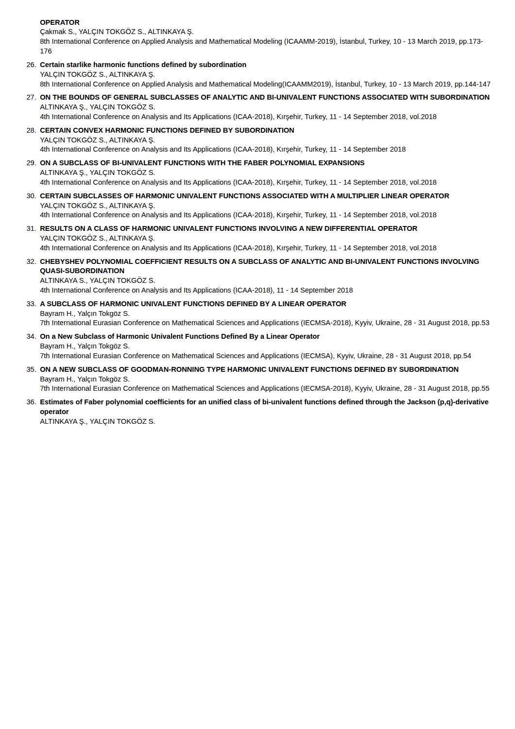OPERATOR Çakmak S., YALÇIN TOKGÖZ S., ALTINKAYA Ş. 8th International Conference on Applied Analysis and Mathematical Modeling (ICAAMM-2019), İstanbul, Turkey, 10 - 13 March 2019, pp.173-176
26. Certain starlike harmonic functions defined by subordination YALÇIN TOKGÖZ S., ALTINKAYA Ş. 8th International Conference on Applied Analysis and Mathematical Modeling(ICAAMM2019), İstanbul, Turkey, 10 - 13 March 2019, pp.144-147
27. ON THE BOUNDS OF GENERAL SUBCLASSES OF ANALYTIC AND BI-UNIVALENT FUNCTIONS ASSOCIATED WITH SUBORDINATION ALTINKAYA Ş., YALÇIN TOKGÖZ S. 4th International Conference on Analysis and Its Applications (ICAA-2018), Kırşehir, Turkey, 11 - 14 September 2018, vol.2018
28. CERTAIN CONVEX HARMONIC FUNCTIONS DEFINED BY SUBORDINATION YALÇIN TOKGÖZ S., ALTINKAYA Ş. 4th International Conference on Analysis and Its Applications (ICAA-2018), Kırşehir, Turkey, 11 - 14 September 2018
29. ON A SUBCLASS OF BI-UNIVALENT FUNCTIONS WITH THE FABER POLYNOMIAL EXPANSIONS ALTINKAYA Ş., YALÇIN TOKGÖZ S. 4th International Conference on Analysis and Its Applications (ICAA-2018), Kırşehir, Turkey, 11 - 14 September 2018, vol.2018
30. CERTAIN SUBCLASSES OF HARMONIC UNIVALENT FUNCTIONS ASSOCIATED WITH A MULTIPLIER LINEAR OPERATOR YALÇIN TOKGÖZ S., ALTINKAYA Ş. 4th International Conference on Analysis and Its Applications (ICAA-2018), Kırşehir, Turkey, 11 - 14 September 2018, vol.2018
31. RESULTS ON A CLASS OF HARMONIC UNIVALENT FUNCTIONS INVOLVING A NEW DIFFERENTIAL OPERATOR YALÇIN TOKGÖZ S., ALTINKAYA Ş. 4th International Conference on Analysis and Its Applications (ICAA-2018), Kırşehir, Turkey, 11 - 14 September 2018, vol.2018
32. CHEBYSHEV POLYNOMIAL COEFFICIENT RESULTS ON A SUBCLASS OF ANALYTIC AND BI-UNIVALENT FUNCTIONS INVOLVING QUASI-SUBORDINATION ALTINKAYA S., YALÇIN TOKGÖZ S. 4th International Conference on Analysis and Its Applications (ICAA-2018), 11 - 14 September 2018
33. A SUBCLASS OF HARMONIC UNIVALENT FUNCTIONS DEFINED BY A LINEAR OPERATOR Bayram H., Yalçın Tokgöz S. 7th International Eurasian Conference on Mathematical Sciences and Applications (IECMSA-2018), Kyyiv, Ukraine, 28 - 31 August 2018, pp.53
34. On a New Subclass of Harmonic Univalent Functions Defined By a Linear Operator Bayram H., Yalçın Tokgöz S. 7th International Eurasian Conference on Mathematical Sciences and Applications (IECMSA), Kyyiv, Ukraine, 28 - 31 August 2018, pp.54
35. ON A NEW SUBCLASS OF GOODMAN-RONNING TYPE HARMONIC UNIVALENT FUNCTIONS DEFINED BY SUBORDINATION Bayram H., Yalçın Tokgöz S. 7th International Eurasian Conference on Mathematical Sciences and Applications (IECMSA-2018), Kyyiv, Ukraine, 28 - 31 August 2018, pp.55
36. Estimates of Faber polynomial coefficients for an unified class of bi-univalent functions defined through the Jackson (p,q)-derivative operator ALTINKAYA Ş., YALÇIN TOKGÖZ S.